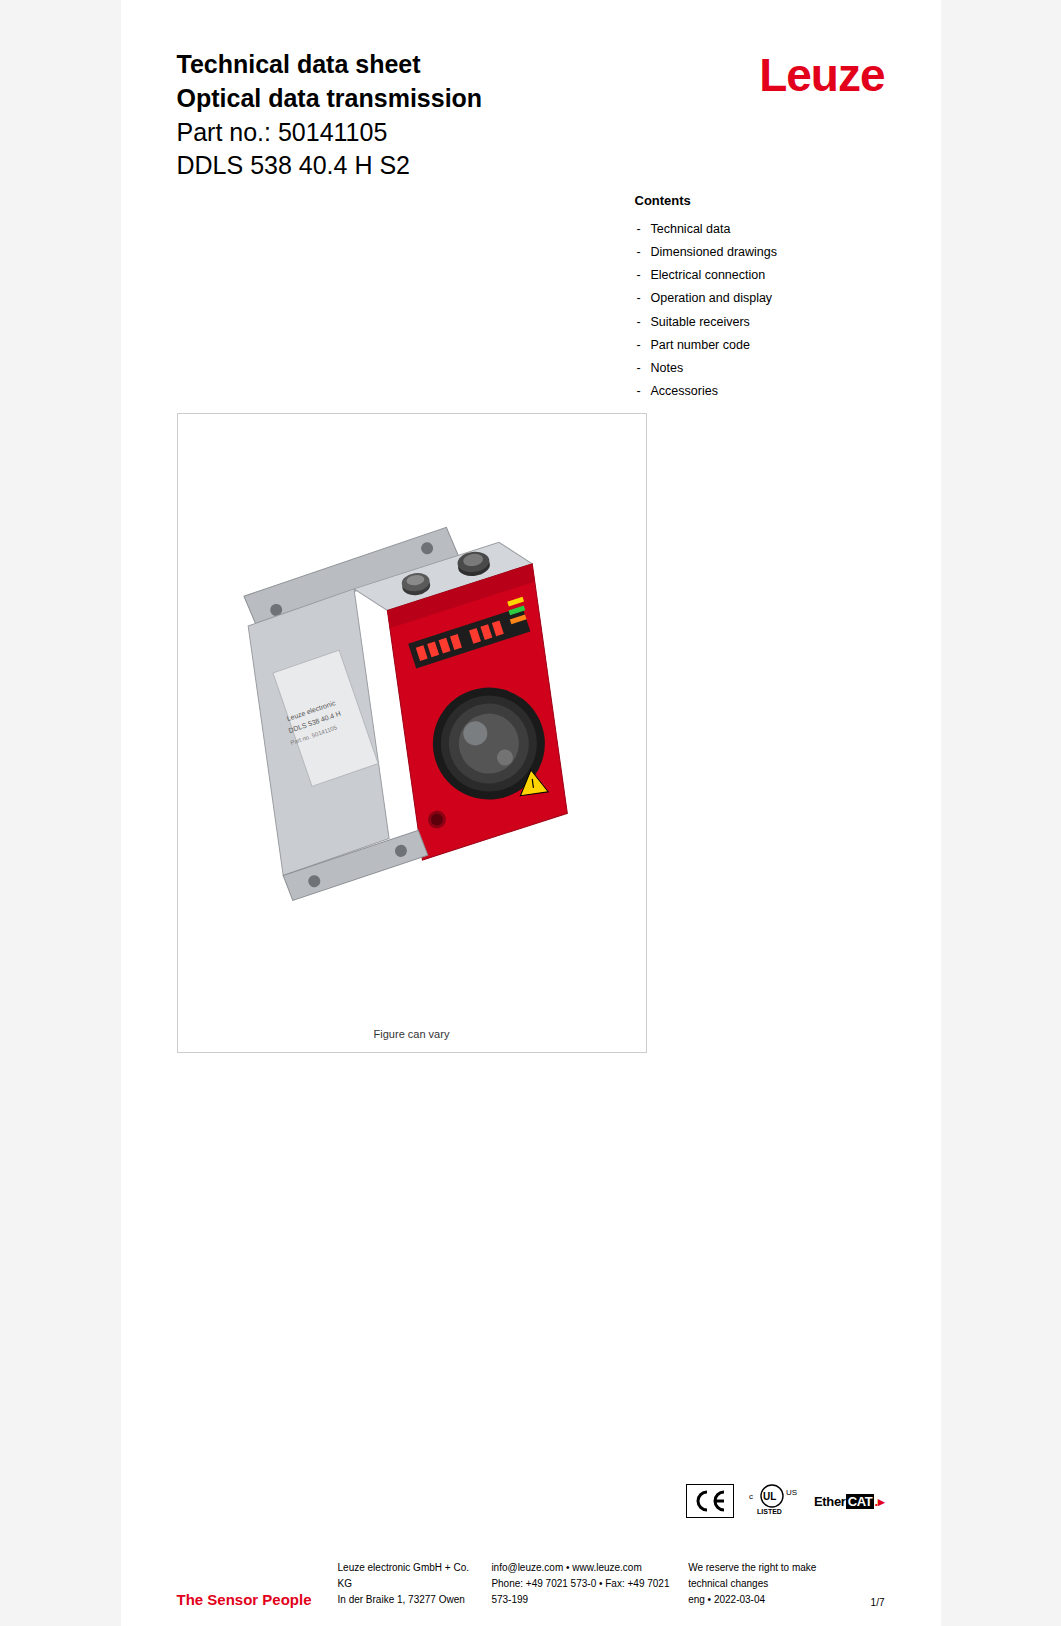Leuze
Technical data sheet Optical data transmission
Part no.: 50141105
DDLS 538 40.4 H S2
Contents
Technical data
Dimensioned drawings
Electrical connection
Operation and display
Suitable receivers
Part number code
Notes
Accessories
Leuze electronic DDLS 538 40.4 H Part no. 50141105
Figure can vary
c UL US LISTED EtherCAT.▸
The Sensor People
Leuze electronic GmbH + Co. KG
In der Braike 1, 73277 Owen
info@leuze.com • www.leuze.com
Phone: +49 7021 573-0 • Fax: +49 7021 573-199
We reserve the right to make technical changes
eng • 2022-03-04
1/7